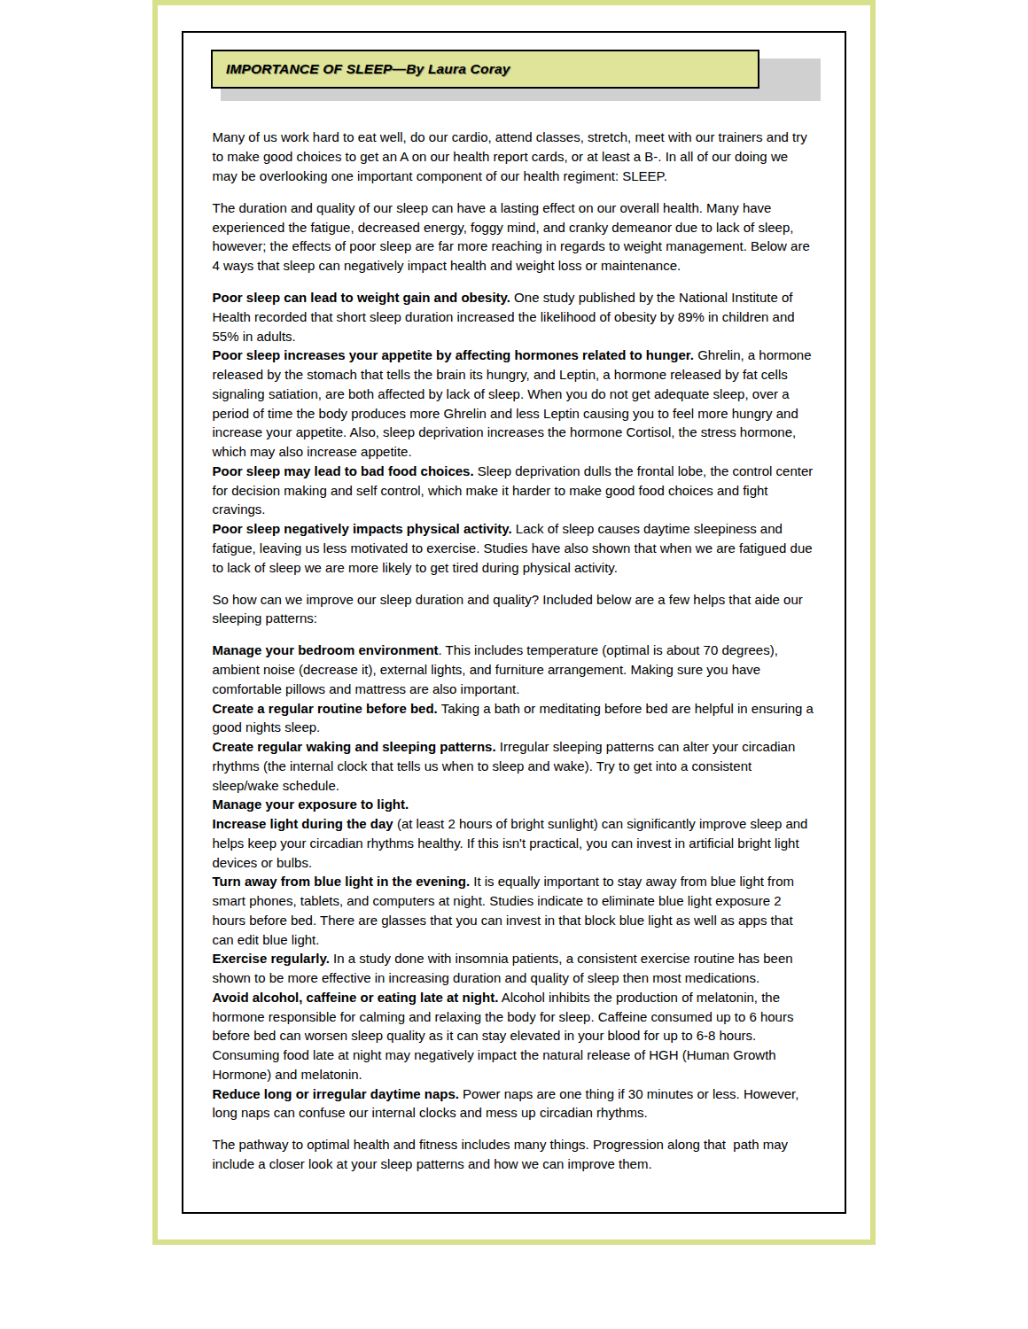IMPORTANCE OF SLEEP—By Laura Coray
Many of us work hard to eat well, do our cardio, attend classes, stretch, meet with our trainers and try to make good choices to get an A on our health report cards, or at least a B-. In all of our doing we may be overlooking one important component of our health regiment: SLEEP.
The duration and quality of our sleep can have a lasting effect on our overall health. Many have experienced the fatigue, decreased energy, foggy mind, and cranky demeanor due to lack of sleep, however; the effects of poor sleep are far more reaching in regards to weight management. Below are 4 ways that sleep can negatively impact health and weight loss or maintenance.
Poor sleep can lead to weight gain and obesity. One study published by the National Institute of Health recorded that short sleep duration increased the likelihood of obesity by 89% in children and 55% in adults.
Poor sleep increases your appetite by affecting hormones related to hunger. Ghrelin, a hormone released by the stomach that tells the brain its hungry, and Leptin, a hormone released by fat cells signaling satiation, are both affected by lack of sleep. When you do not get adequate sleep, over a period of time the body produces more Ghrelin and less Leptin causing you to feel more hungry and increase your appetite. Also, sleep deprivation increases the hormone Cortisol, the stress hormone, which may also increase appetite.
Poor sleep may lead to bad food choices. Sleep deprivation dulls the frontal lobe, the control center for decision making and self control, which make it harder to make good food choices and fight cravings.
Poor sleep negatively impacts physical activity. Lack of sleep causes daytime sleepiness and fatigue, leaving us less motivated to exercise. Studies have also shown that when we are fatigued due to lack of sleep we are more likely to get tired during physical activity.
So how can we improve our sleep duration and quality? Included below are a few helps that aide our sleeping patterns:
Manage your bedroom environment. This includes temperature (optimal is about 70 degrees), ambient noise (decrease it), external lights, and furniture arrangement. Making sure you have comfortable pillows and mattress are also important.
Create a regular routine before bed. Taking a bath or meditating before bed are helpful in ensuring a good nights sleep.
Create regular waking and sleeping patterns. Irregular sleeping patterns can alter your circadian rhythms (the internal clock that tells us when to sleep and wake). Try to get into a consistent sleep/wake schedule.
Manage your exposure to light.
Increase light during the day (at least 2 hours of bright sunlight) can significantly improve sleep and helps keep your circadian rhythms healthy. If this isn't practical, you can invest in artificial bright light devices or bulbs.
Turn away from blue light in the evening. It is equally important to stay away from blue light from smart phones, tablets, and computers at night. Studies indicate to eliminate blue light exposure 2 hours before bed. There are glasses that you can invest in that block blue light as well as apps that can edit blue light.
Exercise regularly. In a study done with insomnia patients, a consistent exercise routine has been shown to be more effective in increasing duration and quality of sleep then most medications.
Avoid alcohol, caffeine or eating late at night. Alcohol inhibits the production of melatonin, the hormone responsible for calming and relaxing the body for sleep. Caffeine consumed up to 6 hours before bed can worsen sleep quality as it can stay elevated in your blood for up to 6-8 hours. Consuming food late at night may negatively impact the natural release of HGH (Human Growth Hormone) and melatonin.
Reduce long or irregular daytime naps. Power naps are one thing if 30 minutes or less. However, long naps can confuse our internal clocks and mess up circadian rhythms.
The pathway to optimal health and fitness includes many things. Progression along that path may include a closer look at your sleep patterns and how we can improve them.